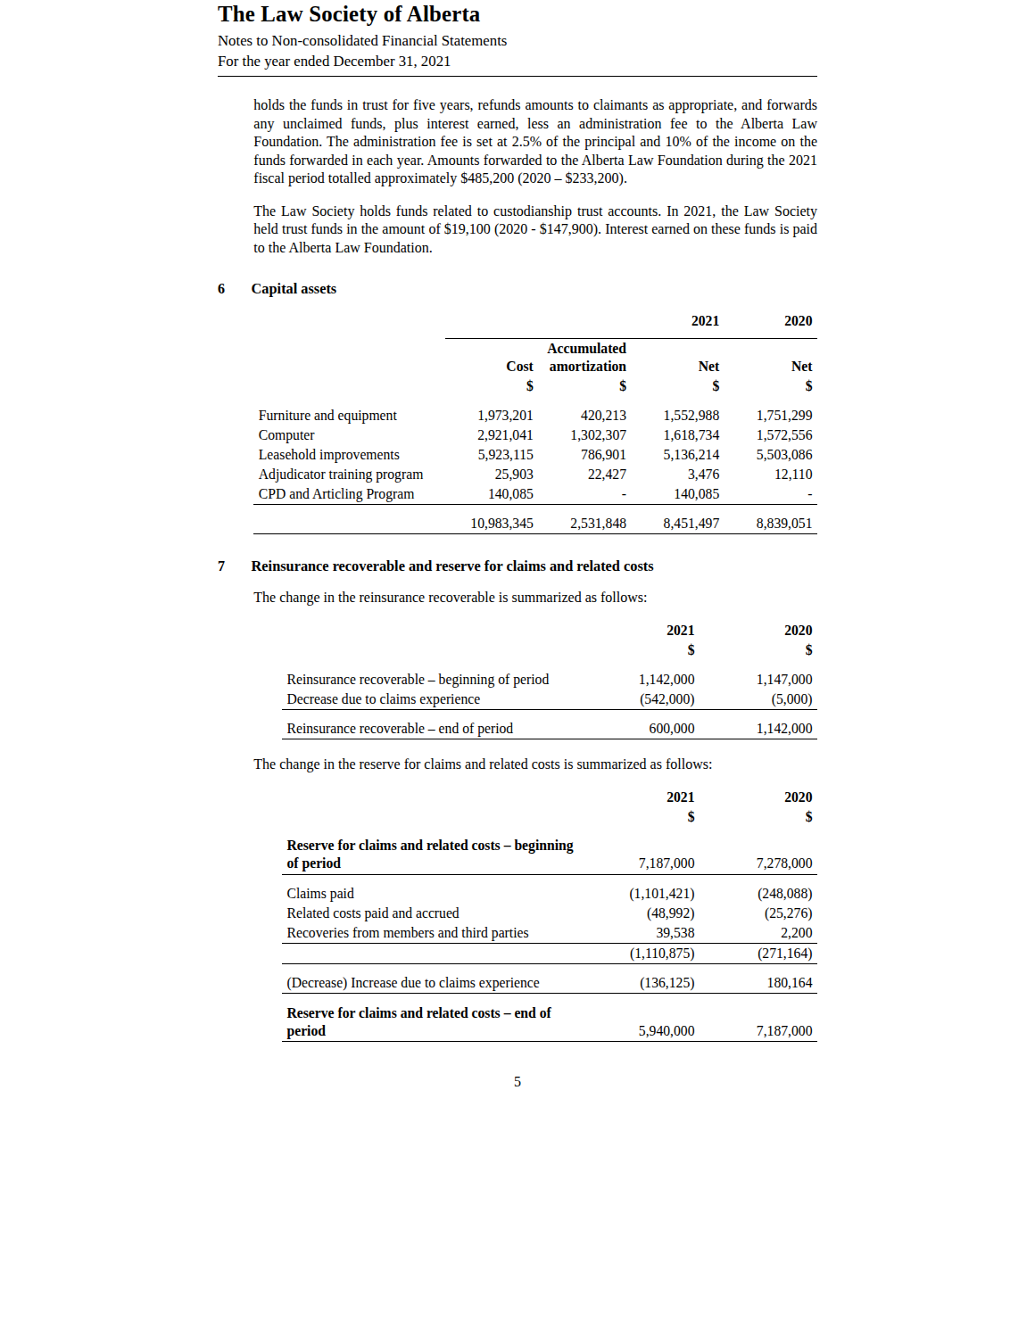The Law Society of Alberta
Notes to Non-consolidated Financial Statements
For the year ended December 31, 2021
holds the funds in trust for five years, refunds amounts to claimants as appropriate, and forwards any unclaimed funds, plus interest earned, less an administration fee to the Alberta Law Foundation. The administration fee is set at 2.5% of the principal and 10% of the income on the funds forwarded in each year. Amounts forwarded to the Alberta Law Foundation during the 2021 fiscal period totalled approximately $485,200 (2020 – $233,200).
The Law Society holds funds related to custodianship trust accounts. In 2021, the Law Society held trust funds in the amount of $19,100 (2020 - $147,900). Interest earned on these funds is paid to the Alberta Law Foundation.
6 Capital assets
| | | | 2021 | 2020 |
| --- | --- | --- | --- | --- |
| | Cost | Accumulated amortization | Net | Net |
| | $ | $ | $ | $ |
| Furniture and equipment | 1,973,201 | 420,213 | 1,552,988 | 1,751,299 |
| Computer | 2,921,041 | 1,302,307 | 1,618,734 | 1,572,556 |
| Leasehold improvements | 5,923,115 | 786,901 | 5,136,214 | 5,503,086 |
| Adjudicator training program | 25,903 | 22,427 | 3,476 | 12,110 |
| CPD and Articling Program | 140,085 | - | 140,085 | - |
| | 10,983,345 | 2,531,848 | 8,451,497 | 8,839,051 |
7 Reinsurance recoverable and reserve for claims and related costs
The change in the reinsurance recoverable is summarized as follows:
| | 2021 | 2020 |
| --- | --- | --- |
| | $ | $ |
| Reinsurance recoverable – beginning of period | 1,142,000 | 1,147,000 |
| Decrease due to claims experience | (542,000) | (5,000) |
| Reinsurance recoverable – end of period | 600,000 | 1,142,000 |
The change in the reserve for claims and related costs is summarized as follows:
| | 2021 | 2020 |
| --- | --- | --- |
| | $ | $ |
| Reserve for claims and related costs – beginning of period | 7,187,000 | 7,278,000 |
| Claims paid | (1,101,421) | (248,088) |
| Related costs paid and accrued | (48,992) | (25,276) |
| Recoveries from members and third parties | 39,538 | 2,200 |
| | (1,110,875) | (271,164) |
| (Decrease) Increase due to claims experience | (136,125) | 180,164 |
| Reserve for claims and related costs – end of period | 5,940,000 | 7,187,000 |
5